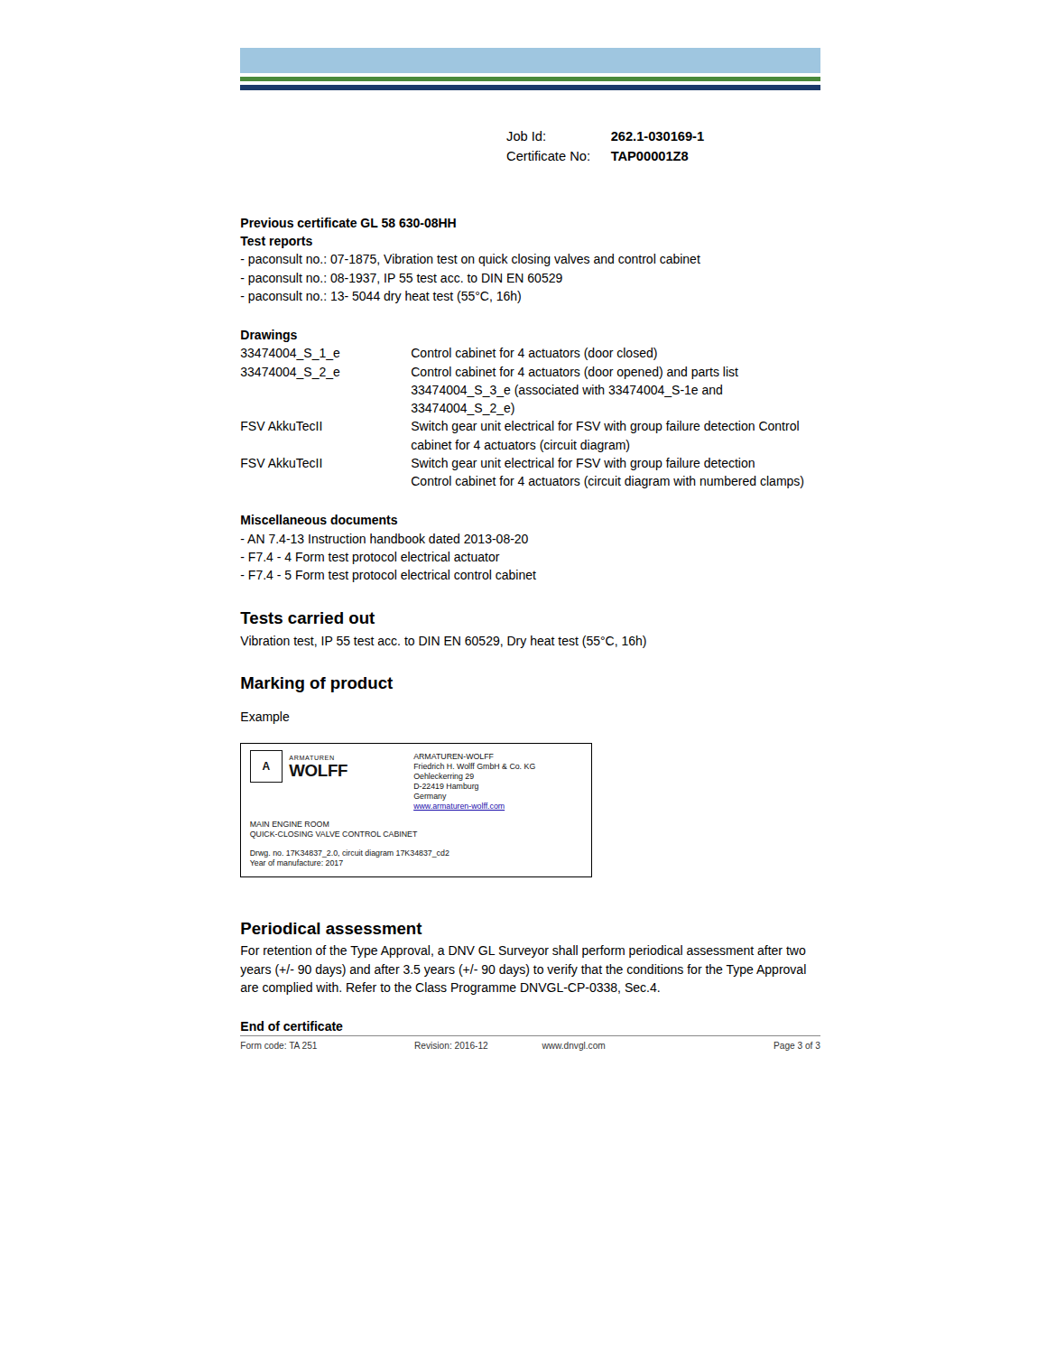| Job Id: | 262.1-030169-1 |
| Certificate No: | TAP00001Z8 |
Previous certificate GL 58 630-08HH
Test reports
- paconsult no.: 07-1875, Vibration test on quick closing valves and control cabinet
- paconsult no.: 08-1937, IP 55 test acc. to DIN EN 60529
- paconsult no.: 13- 5044 dry heat test (55°C, 16h)
Drawings
| 33474004_S_1_e | Control cabinet for 4 actuators (door closed) |
| 33474004_S_2_e | Control cabinet for 4 actuators (door opened) and parts list 33474004_S_3_e (associated with 33474004_S-1e and 33474004_S_2_e) |
| FSV AkkuTecII | Switch gear unit electrical for FSV with group failure detection Control cabinet for 4 actuators (circuit diagram) |
| FSV AkkuTecII | Switch gear unit electrical for FSV with group failure detection Control cabinet for 4 actuators (circuit diagram with numbered clamps) |
Miscellaneous documents
- AN 7.4-13 Instruction handbook dated 2013-08-20
- F7.4 - 4 Form test protocol electrical actuator
- F7.4 - 5 Form test protocol electrical control cabinet
Tests carried out
Vibration test, IP 55 test acc. to DIN EN 60529, Dry heat test (55°C, 16h)
Marking of product
Example
A
ARMATUREN
WOLFF
ARMATUREN-WOLFF
Friedrich H. Wolff GmbH & Co. KG
Oehleckerring 29
D-22419 Hamburg
Germany
www.armaturen-wolff.com
MAIN ENGINE ROOM
QUICK-CLOSING VALVE CONTROL CABINET
Drwg. no. 17K34837_2.0, circuit diagram 17K34837_cd2
Year of manufacture: 2017
Periodical assessment
For retention of the Type Approval, a DNV GL Surveyor shall perform periodical assessment after two years (+/- 90 days) and after 3.5 years (+/- 90 days) to verify that the conditions for the Type Approval are complied with. Refer to the Class Programme DNVGL-CP-0338, Sec.4.
End of certificate
Form code: TA 251 Revision: 2016-12 www.dnvgl.com Page 3 of 3